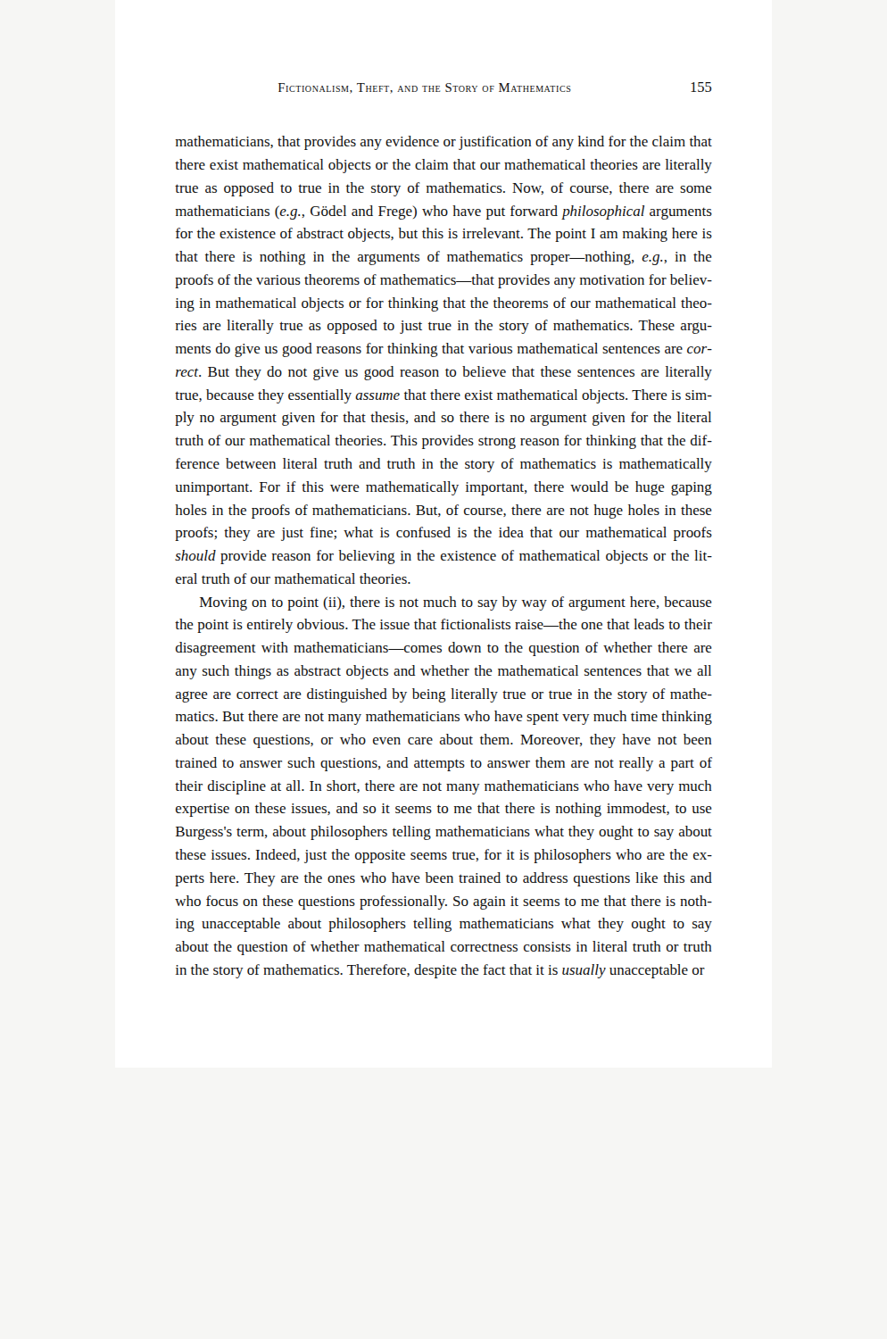Fictionalism, Theft, and the Story of Mathematics 155
mathematicians, that provides any evidence or justification of any kind for the claim that there exist mathematical objects or the claim that our mathematical theories are literally true as opposed to true in the story of mathematics. Now, of course, there are some mathematicians (e.g., Gödel and Frege) who have put forward philosophical arguments for the existence of abstract objects, but this is irrelevant. The point I am making here is that there is nothing in the arguments of mathematics proper—nothing, e.g., in the proofs of the various theorems of mathematics—that provides any motivation for believing in mathematical objects or for thinking that the theorems of our mathematical theories are literally true as opposed to just true in the story of mathematics. These arguments do give us good reasons for thinking that various mathematical sentences are correct. But they do not give us good reason to believe that these sentences are literally true, because they essentially assume that there exist mathematical objects. There is simply no argument given for that thesis, and so there is no argument given for the literal truth of our mathematical theories. This provides strong reason for thinking that the difference between literal truth and truth in the story of mathematics is mathematically unimportant. For if this were mathematically important, there would be huge gaping holes in the proofs of mathematicians. But, of course, there are not huge holes in these proofs; they are just fine; what is confused is the idea that our mathematical proofs should provide reason for believing in the existence of mathematical objects or the literal truth of our mathematical theories.
Moving on to point (ii), there is not much to say by way of argument here, because the point is entirely obvious. The issue that fictionalists raise—the one that leads to their disagreement with mathematicians—comes down to the question of whether there are any such things as abstract objects and whether the mathematical sentences that we all agree are correct are distinguished by being literally true or true in the story of mathematics. But there are not many mathematicians who have spent very much time thinking about these questions, or who even care about them. Moreover, they have not been trained to answer such questions, and attempts to answer them are not really a part of their discipline at all. In short, there are not many mathematicians who have very much expertise on these issues, and so it seems to me that there is nothing immodest, to use Burgess's term, about philosophers telling mathematicians what they ought to say about these issues. Indeed, just the opposite seems true, for it is philosophers who are the experts here. They are the ones who have been trained to address questions like this and who focus on these questions professionally. So again it seems to me that there is nothing unacceptable about philosophers telling mathematicians what they ought to say about the question of whether mathematical correctness consists in literal truth or truth in the story of mathematics. Therefore, despite the fact that it is usually unacceptable or